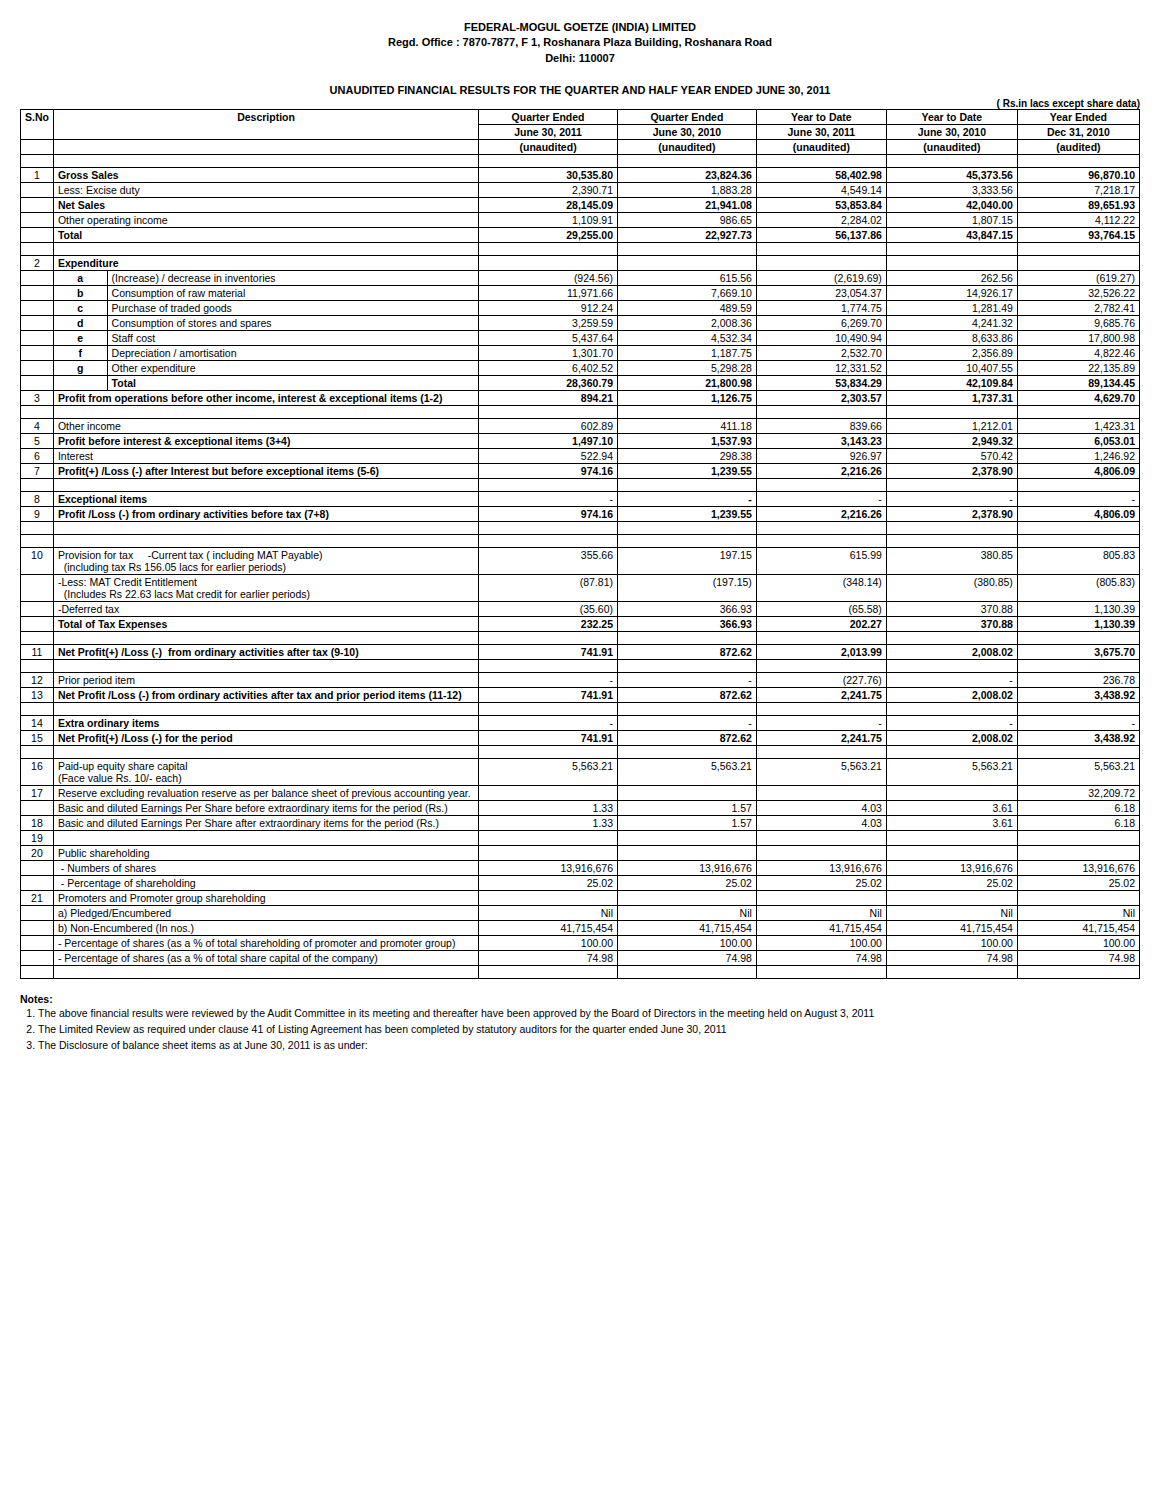FEDERAL-MOGUL GOETZE (INDIA) LIMITED
Regd. Office : 7870-7877, F 1, Roshanara Plaza Building, Roshanara Road
Delhi: 110007
UNAUDITED FINANCIAL RESULTS FOR THE QUARTER AND HALF YEAR ENDED JUNE 30, 2011
( Rs.in lacs except share data)
| S.No | Description | Quarter Ended | Quarter Ended | Year to Date | Year to Date | Year Ended |
| --- | --- | --- | --- | --- | --- | --- |
| June 30, 2011 | June 30, 2010 | June 30, 2011 | June 30, 2010 | Dec 31, 2010 |
| | | (unaudited) | (unaudited) | (unaudited) | (unaudited) | (audited) |
| 1 | Gross Sales | 30,535.80 | 23,824.36 | 58,402.98 | 45,373.56 | 96,870.10 |
| | Less: Excise duty | 2,390.71 | 1,883.28 | 4,549.14 | 3,333.56 | 7,218.17 |
| | Net Sales | 28,145.09 | 21,941.08 | 53,853.84 | 42,040.00 | 89,651.93 |
| | Other operating income | 1,109.91 | 986.65 | 2,284.02 | 1,807.15 | 4,112.22 |
| | Total | 29,255.00 | 22,927.73 | 56,137.86 | 43,847.15 | 93,764.15 |
| 2 | Expenditure | | | | | |
| | a | (Increase) / decrease in inventories | (924.56) | 615.56 | (2,619.69) | 262.56 | (619.27) |
| | b | Consumption of raw material | 11,971.66 | 7,669.10 | 23,054.37 | 14,926.17 | 32,526.22 |
| | c | Purchase of traded goods | 912.24 | 489.59 | 1,774.75 | 1,281.49 | 2,782.41 |
| | d | Consumption of stores and spares | 3,259.59 | 2,008.36 | 6,269.70 | 4,241.32 | 9,685.76 |
| | e | Staff cost | 5,437.64 | 4,532.34 | 10,490.94 | 8,633.86 | 17,800.98 |
| | f | Depreciation / amortisation | 1,301.70 | 1,187.75 | 2,532.70 | 2,356.89 | 4,822.46 |
| | g | Other expenditure | 6,402.52 | 5,298.28 | 12,331.52 | 10,407.55 | 22,135.89 |
| | | Total | 28,360.79 | 21,800.98 | 53,834.29 | 42,109.84 | 89,134.45 |
| 3 | Profit from operations before other income, interest & exceptional items (1-2) | 894.21 | 1,126.75 | 2,303.57 | 1,737.31 | 4,629.70 |
| 4 | Other income | 602.89 | 411.18 | 839.66 | 1,212.01 | 1,423.31 |
| 5 | Profit before interest & exceptional items (3+4) | 1,497.10 | 1,537.93 | 3,143.23 | 2,949.32 | 6,053.01 |
| 6 | Interest | 522.94 | 298.38 | 926.97 | 570.42 | 1,246.92 |
| 7 | Profit(+) /Loss (-) after Interest but before exceptional items (5-6) | 974.16 | 1,239.55 | 2,216.26 | 2,378.90 | 4,806.09 |
| 8 | Exceptional items | - | - | - | - | - |
| 9 | Profit /Loss (-) from ordinary activities before tax (7+8) | 974.16 | 1,239.55 | 2,216.26 | 2,378.90 | 4,806.09 |
| 10 | Provision for tax -Current tax ( including MAT Payable) (including tax Rs 156.05 lacs for earlier periods) | 355.66 | 197.15 | 615.99 | 380.85 | 805.83 |
| | -Less: MAT Credit Entitlement (Includes Rs 22.63 lacs Mat credit for earlier periods) | (87.81) | (197.15) | (348.14) | (380.85) | (805.83) |
| | -Deferred tax | (35.60) | 366.93 | (65.58) | 370.88 | 1,130.39 |
| | Total of Tax Expenses | 232.25 | 366.93 | 202.27 | 370.88 | 1,130.39 |
| 11 | Net Profit(+) /Loss (-) from ordinary activities after tax (9-10) | 741.91 | 872.62 | 2,013.99 | 2,008.02 | 3,675.70 |
| 12 | Prior period item | - | - | (227.76) | - | 236.78 |
| 13 | Net Profit /Loss (-) from ordinary activities after tax and prior period items (11-12) | 741.91 | 872.62 | 2,241.75 | 2,008.02 | 3,438.92 |
| 14 | Extra ordinary items | - | - | - | - | - |
| 15 | Net Profit(+) /Loss (-) for the period | 741.91 | 872.62 | 2,241.75 | 2,008.02 | 3,438.92 |
| 16 | Paid-up equity share capital (Face value Rs. 10/- each) | 5,563.21 | 5,563.21 | 5,563.21 | 5,563.21 | 5,563.21 |
| 17 | Reserve excluding revaluation reserve as per balance sheet of previous accounting year. | | | | | 32,209.72 |
| | Basic and diluted Earnings Per Share before extraordinary items for the period (Rs.) | 1.33 | 1.57 | 4.03 | 3.61 | 6.18 |
| 18 | Basic and diluted Earnings Per Share after extraordinary items for the period (Rs.) | 1.33 | 1.57 | 4.03 | 3.61 | 6.18 |
| 19 | | | | | | |
| 20 | Public shareholding | | | | | |
| | - Numbers of shares | 13,916,676 | 13,916,676 | 13,916,676 | 13,916,676 | 13,916,676 |
| | - Percentage of shareholding | 25.02 | 25.02 | 25.02 | 25.02 | 25.02 |
| 21 | Promoters and Promoter group shareholding | | | | | |
| | a) Pledged/Encumbered | Nil | Nil | Nil | Nil | Nil |
| | b) Non-Encumbered (In nos.) | 41,715,454 | 41,715,454 | 41,715,454 | 41,715,454 | 41,715,454 |
| | - Percentage of shares (as a % of total shareholding of promoter and promoter group) | 100.00 | 100.00 | 100.00 | 100.00 | 100.00 |
| | - Percentage of shares (as a % of total share capital of the company) | 74.98 | 74.98 | 74.98 | 74.98 | 74.98 |
Notes:
The above financial results were reviewed by the Audit Committee in its meeting and thereafter have been approved by the Board of Directors in the meeting held on August 3, 2011
The Limited Review as required under clause 41 of Listing Agreement has been completed by statutory auditors for the quarter ended June 30, 2011
The Disclosure of balance sheet items as at June 30, 2011 is as under: